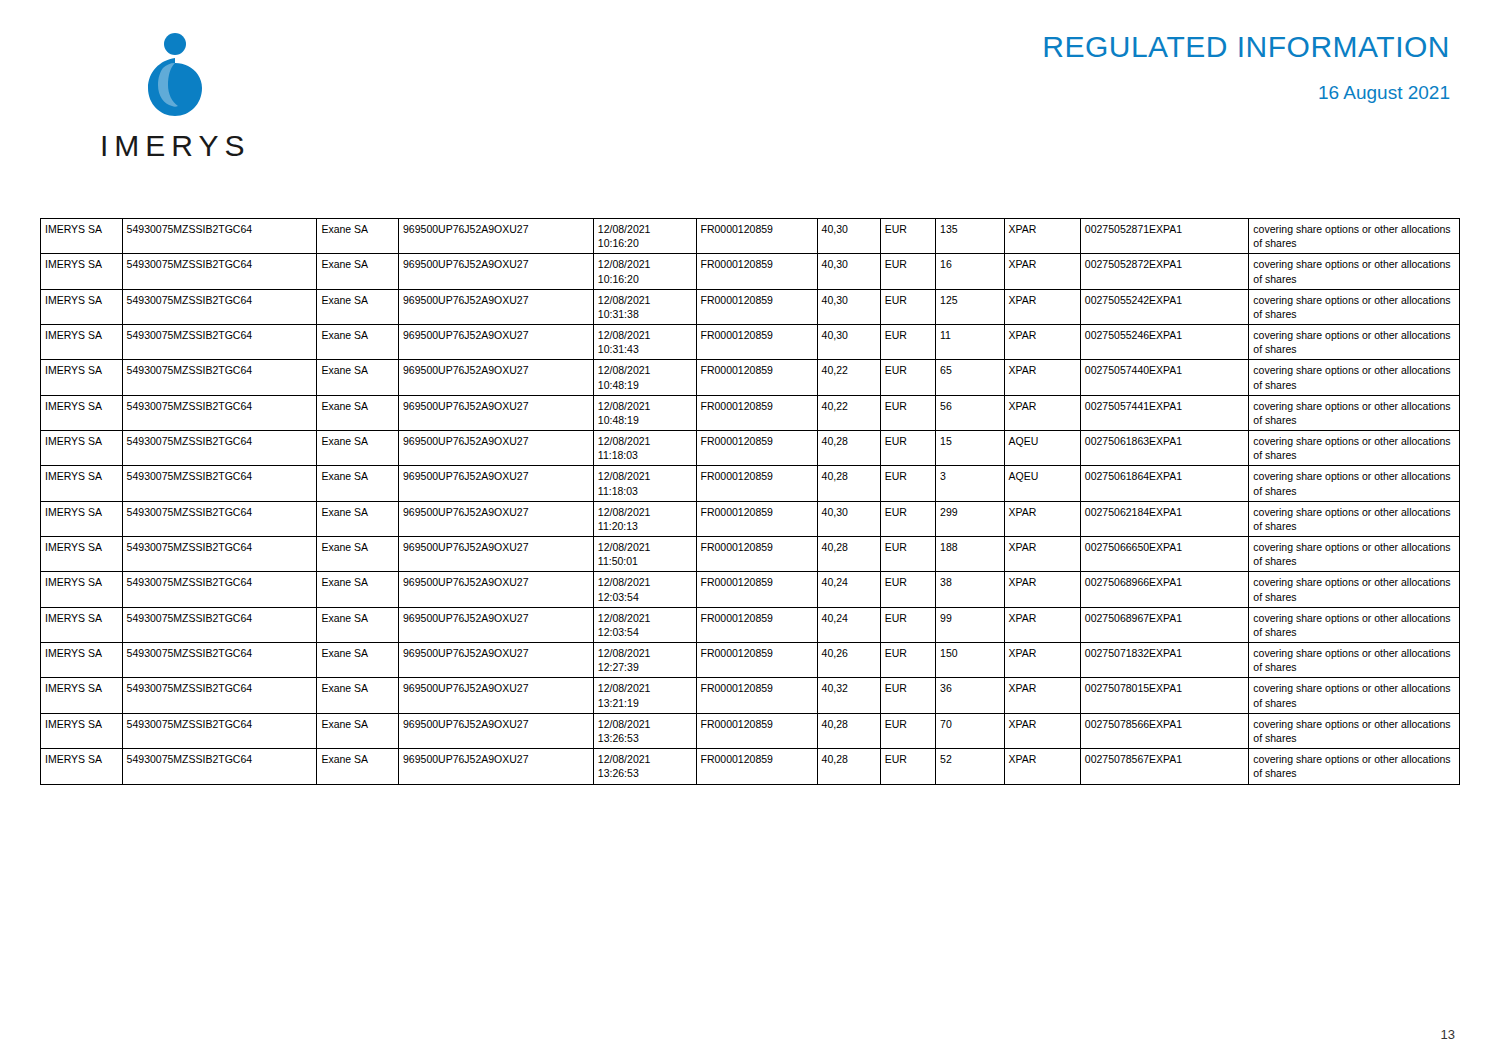IMERYS
REGULATED INFORMATION
16 August 2021
| IMERYS SA | 54930075MZSSIB2TGC64 | Exane SA | 969500UP76J52A9OXU27 | 12/08/2021 10:16:20 | FR0000120859 | 40,30 | EUR | 135 | XPAR | 00275052871EXPA1 | covering share options or other allocations of shares |
| IMERYS SA | 54930075MZSSIB2TGC64 | Exane SA | 969500UP76J52A9OXU27 | 12/08/2021 10:16:20 | FR0000120859 | 40,30 | EUR | 16 | XPAR | 00275052872EXPA1 | covering share options or other allocations of shares |
| IMERYS SA | 54930075MZSSIB2TGC64 | Exane SA | 969500UP76J52A9OXU27 | 12/08/2021 10:31:38 | FR0000120859 | 40,30 | EUR | 125 | XPAR | 00275055242EXPA1 | covering share options or other allocations of shares |
| IMERYS SA | 54930075MZSSIB2TGC64 | Exane SA | 969500UP76J52A9OXU27 | 12/08/2021 10:31:43 | FR0000120859 | 40,30 | EUR | 11 | XPAR | 00275055246EXPA1 | covering share options or other allocations of shares |
| IMERYS SA | 54930075MZSSIB2TGC64 | Exane SA | 969500UP76J52A9OXU27 | 12/08/2021 10:48:19 | FR0000120859 | 40,22 | EUR | 65 | XPAR | 00275057440EXPA1 | covering share options or other allocations of shares |
| IMERYS SA | 54930075MZSSIB2TGC64 | Exane SA | 969500UP76J52A9OXU27 | 12/08/2021 10:48:19 | FR0000120859 | 40,22 | EUR | 56 | XPAR | 00275057441EXPA1 | covering share options or other allocations of shares |
| IMERYS SA | 54930075MZSSIB2TGC64 | Exane SA | 969500UP76J52A9OXU27 | 12/08/2021 11:18:03 | FR0000120859 | 40,28 | EUR | 15 | AQEU | 00275061863EXPA1 | covering share options or other allocations of shares |
| IMERYS SA | 54930075MZSSIB2TGC64 | Exane SA | 969500UP76J52A9OXU27 | 12/08/2021 11:18:03 | FR0000120859 | 40,28 | EUR | 3 | AQEU | 00275061864EXPA1 | covering share options or other allocations of shares |
| IMERYS SA | 54930075MZSSIB2TGC64 | Exane SA | 969500UP76J52A9OXU27 | 12/08/2021 11:20:13 | FR0000120859 | 40,30 | EUR | 299 | XPAR | 00275062184EXPA1 | covering share options or other allocations of shares |
| IMERYS SA | 54930075MZSSIB2TGC64 | Exane SA | 969500UP76J52A9OXU27 | 12/08/2021 11:50:01 | FR0000120859 | 40,28 | EUR | 188 | XPAR | 00275066650EXPA1 | covering share options or other allocations of shares |
| IMERYS SA | 54930075MZSSIB2TGC64 | Exane SA | 969500UP76J52A9OXU27 | 12/08/2021 12:03:54 | FR0000120859 | 40,24 | EUR | 38 | XPAR | 00275068966EXPA1 | covering share options or other allocations of shares |
| IMERYS SA | 54930075MZSSIB2TGC64 | Exane SA | 969500UP76J52A9OXU27 | 12/08/2021 12:03:54 | FR0000120859 | 40,24 | EUR | 99 | XPAR | 00275068967EXPA1 | covering share options or other allocations of shares |
| IMERYS SA | 54930075MZSSIB2TGC64 | Exane SA | 969500UP76J52A9OXU27 | 12/08/2021 12:27:39 | FR0000120859 | 40,26 | EUR | 150 | XPAR | 00275071832EXPA1 | covering share options or other allocations of shares |
| IMERYS SA | 54930075MZSSIB2TGC64 | Exane SA | 969500UP76J52A9OXU27 | 12/08/2021 13:21:19 | FR0000120859 | 40,32 | EUR | 36 | XPAR | 00275078015EXPA1 | covering share options or other allocations of shares |
| IMERYS SA | 54930075MZSSIB2TGC64 | Exane SA | 969500UP76J52A9OXU27 | 12/08/2021 13:26:53 | FR0000120859 | 40,28 | EUR | 70 | XPAR | 00275078566EXPA1 | covering share options or other allocations of shares |
| IMERYS SA | 54930075MZSSIB2TGC64 | Exane SA | 969500UP76J52A9OXU27 | 12/08/2021 13:26:53 | FR0000120859 | 40,28 | EUR | 52 | XPAR | 00275078567EXPA1 | covering share options or other allocations of shares |
13